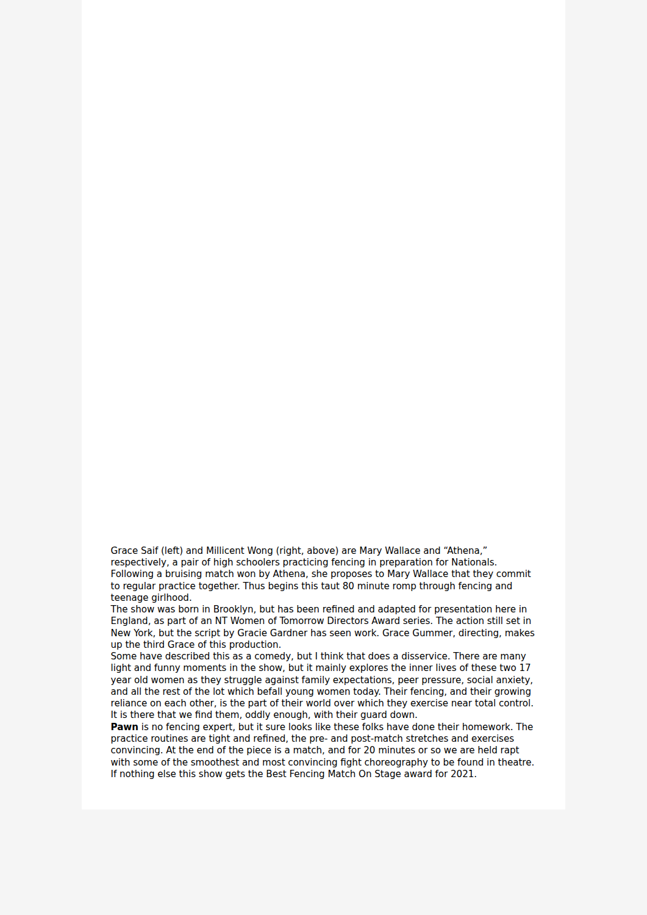Grace Saif (left) and Millicent Wong (right, above) are Mary Wallace and “Athena,” respectively, a pair of high schoolers practicing fencing in preparation for Nationals. Following a bruising match won by Athena, she proposes to Mary Wallace that they commit to regular practice together. Thus begins this taut 80 minute romp through fencing and teenage girlhood.
The show was born in Brooklyn, but has been refined and adapted for presentation here in England, as part of an NT Women of Tomorrow Directors Award series. The action still set in New York, but the script by Gracie Gardner has seen work. Grace Gummer, directing, makes up the third Grace of this production.
Some have described this as a comedy, but I think that does a disservice. There are many light and funny moments in the show, but it mainly explores the inner lives of these two 17 year old women as they struggle against family expectations, peer pressure, social anxiety, and all the rest of the lot which befall young women today. Their fencing, and their growing reliance on each other, is the part of their world over which they exercise near total control. It is there that we find them, oddly enough, with their guard down.
Pawn is no fencing expert, but it sure looks like these folks have done their homework. The practice routines are tight and refined, the pre- and post-match stretches and exercises convincing. At the end of the piece is a match, and for 20 minutes or so we are held rapt with some of the smoothest and most convincing fight choreography to be found in theatre. If nothing else this show gets the Best Fencing Match On Stage award for 2021.